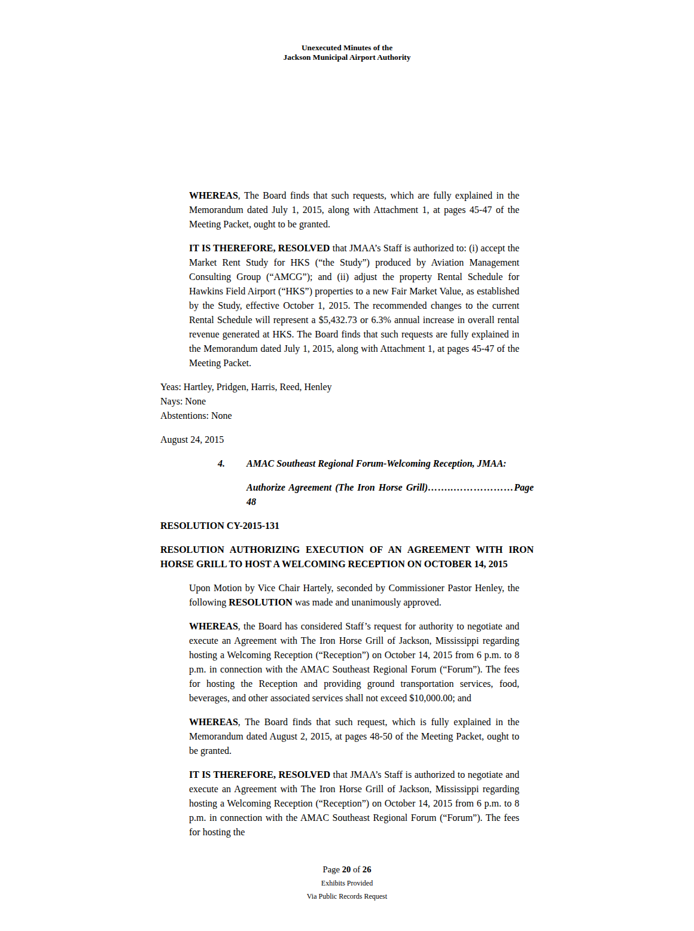Unexecuted Minutes of the
Jackson Municipal Airport Authority
WHEREAS, The Board finds that such requests, which are fully explained in the Memorandum dated July 1, 2015, along with Attachment 1, at pages 45-47 of the Meeting Packet, ought to be granted.
IT IS THEREFORE, RESOLVED that JMAA’s Staff is authorized to: (i) accept the Market Rent Study for HKS (“the Study”) produced by Aviation Management Consulting Group (“AMCG”); and (ii) adjust the property Rental Schedule for Hawkins Field Airport (“HKS”) properties to a new Fair Market Value, as established by the Study, effective October 1, 2015. The recommended changes to the current Rental Schedule will represent a $5,432.73 or 6.3% annual increase in overall rental revenue generated at HKS. The Board finds that such requests are fully explained in the Memorandum dated July 1, 2015, along with Attachment 1, at pages 45-47 of the Meeting Packet.
Yeas: Hartley, Pridgen, Harris, Reed, Henley
Nays: None
Abstentions: None
August 24, 2015
4. AMAC Southeast Regional Forum-Welcoming Reception, JMAA:
Authorize Agreement (The Iron Horse Grill)……..………………Page 48
RESOLUTION CY-2015-131
RESOLUTION AUTHORIZING EXECUTION OF AN AGREEMENT WITH IRON HORSE GRILL TO HOST A WELCOMING RECEPTION ON OCTOBER 14, 2015
Upon Motion by Vice Chair Hartely, seconded by Commissioner Pastor Henley, the following RESOLUTION was made and unanimously approved.
WHEREAS, the Board has considered Staff’s request for authority to negotiate and execute an Agreement with The Iron Horse Grill of Jackson, Mississippi regarding hosting a Welcoming Reception (“Reception”) on October 14, 2015 from 6 p.m. to 8 p.m. in connection with the AMAC Southeast Regional Forum (“Forum”). The fees for hosting the Reception and providing ground transportation services, food, beverages, and other associated services shall not exceed $10,000.00; and
WHEREAS, The Board finds that such request, which is fully explained in the Memorandum dated August 2, 2015, at pages 48-50 of the Meeting Packet, ought to be granted.
IT IS THEREFORE, RESOLVED that JMAA’s Staff is authorized to negotiate and execute an Agreement with The Iron Horse Grill of Jackson, Mississippi regarding hosting a Welcoming Reception (“Reception”) on October 14, 2015 from 6 p.m. to 8 p.m. in connection with the AMAC Southeast Regional Forum (“Forum”). The fees for hosting the
Page 20 of 26
Exhibits Provided
Via Public Records Request